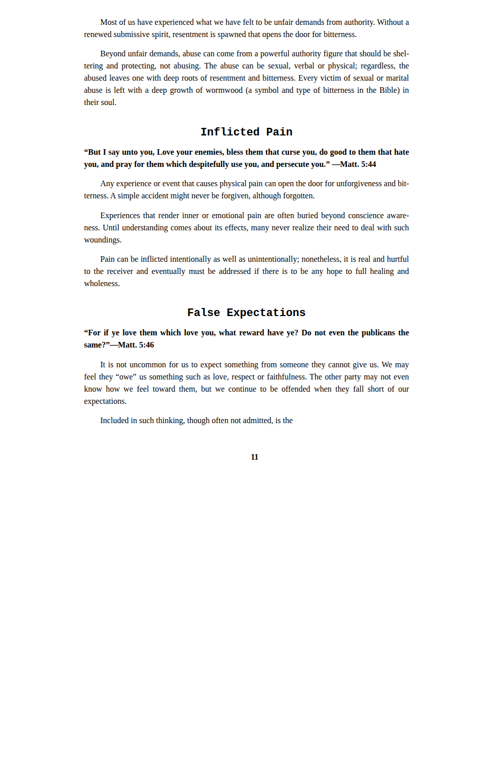Most of us have experienced what we have felt to be unfair demands from authority. Without a renewed submissive spirit, resentment is spawned that opens the door for bitterness.
Beyond unfair demands, abuse can come from a powerful authority figure that should be sheltering and protecting, not abusing. The abuse can be sexual, verbal or physical; regardless, the abused leaves one with deep roots of resentment and bitterness. Every victim of sexual or marital abuse is left with a deep growth of wormwood (a symbol and type of bitterness in the Bible) in their soul.
Inflicted Pain
“But I say unto you, Love your enemies, bless them that curse you, do good to them that hate you, and pray for them which despitefully use you, and persecute you.” —Matt. 5:44
Any experience or event that causes physical pain can open the door for unforgiveness and bitterness. A simple accident might never be forgiven, although forgotten.
Experiences that render inner or emotional pain are often buried beyond conscience awareness. Until understanding comes about its effects, many never realize their need to deal with such woundings.
Pain can be inflicted intentionally as well as unintentionally; nonetheless, it is real and hurtful to the receiver and eventually must be addressed if there is to be any hope to full healing and wholeness.
False Expectations
“For if ye love them which love you, what reward have ye? Do not even the publicans the same?”—Matt. 5:46
It is not uncommon for us to expect something from someone they cannot give us. We may feel they “owe” us something such as love, respect or faithfulness. The other party may not even know how we feel toward them, but we continue to be offended when they fall short of our expectations.
Included in such thinking, though often not admitted, is the
11